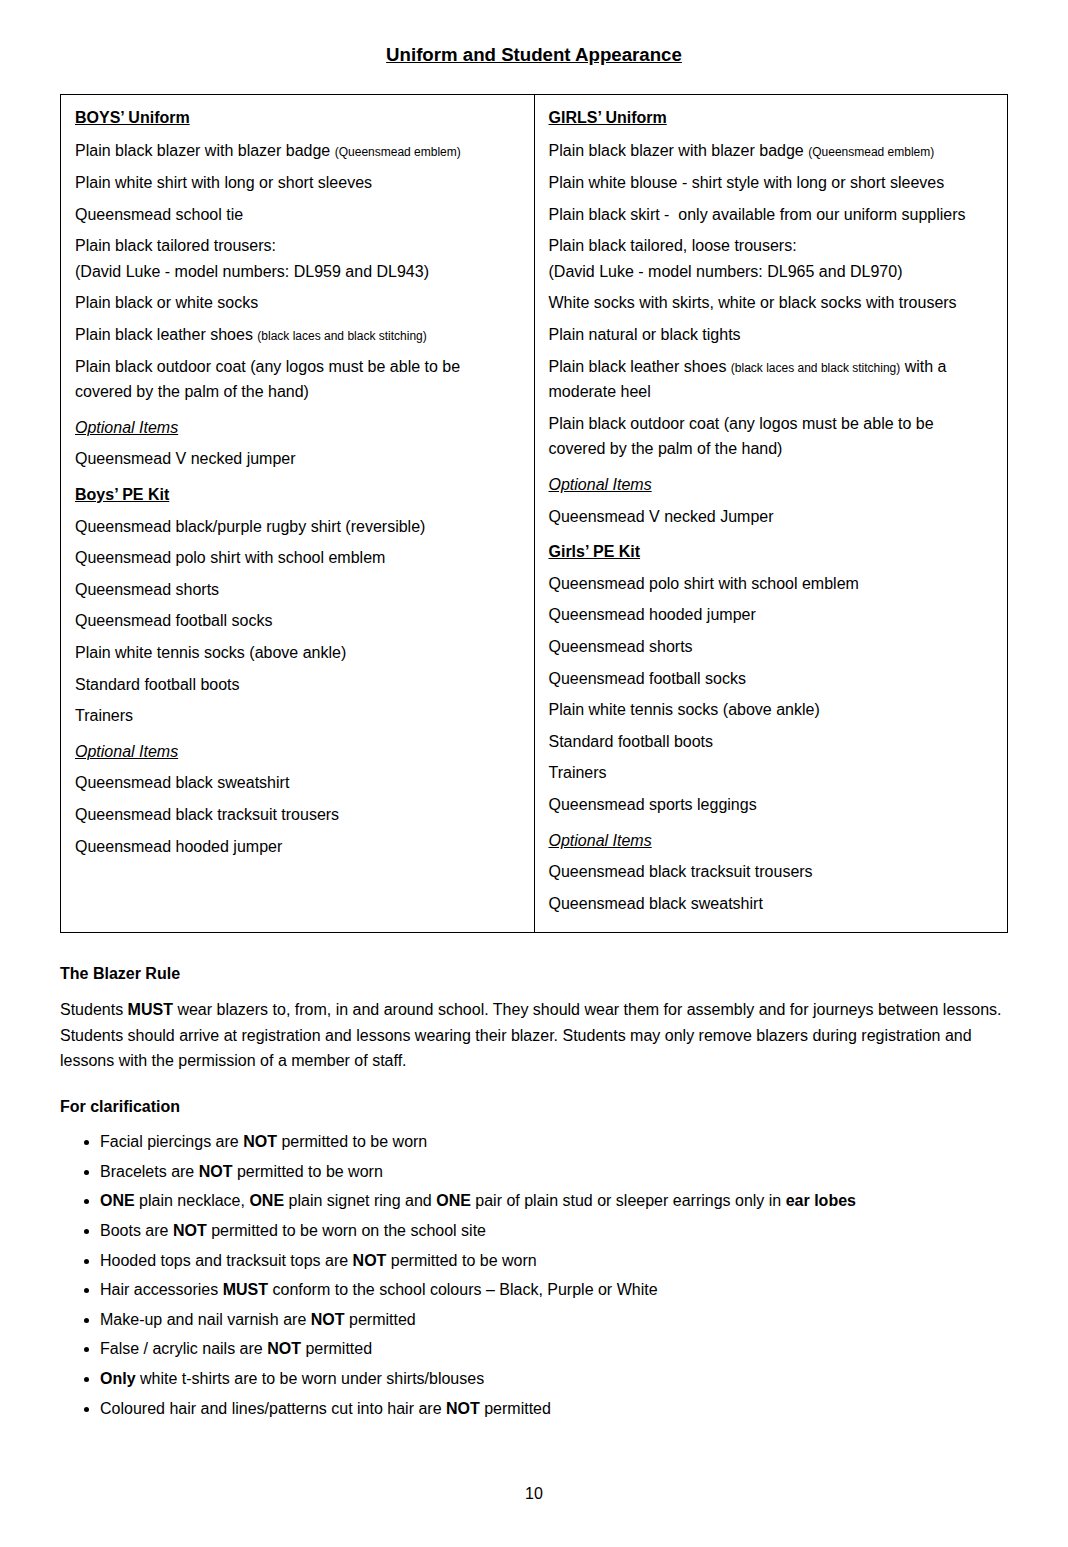Uniform and Student Appearance
| BOYS’ Uniform Plain black blazer with blazer badge (Queensmead emblem) Plain white shirt with long or short sleeves Queensmead school tie Plain black tailored trousers: (David Luke - model numbers: DL959 and DL943) Plain black or white socks Plain black leather shoes (black laces and black stitching) Plain black outdoor coat (any logos must be able to be covered by the palm of the hand) Optional Items Queensmead V necked jumper Boys’ PE Kit Queensmead black/purple rugby shirt (reversible) Queensmead polo shirt with school emblem Queensmead shorts Queensmead football socks Plain white tennis socks (above ankle) Standard football boots Trainers Optional Items Queensmead black sweatshirt Queensmead black tracksuit trousers Queensmead hooded jumper | GIRLS’ Uniform Plain black blazer with blazer badge (Queensmead emblem) Plain white blouse - shirt style with long or short sleeves Plain black skirt - only available from our uniform suppliers Plain black tailored, loose trousers: (David Luke - model numbers: DL965 and DL970) White socks with skirts, white or black socks with trousers Plain natural or black tights Plain black leather shoes (black laces and black stitching) with a moderate heel Plain black outdoor coat (any logos must be able to be covered by the palm of the hand) Optional Items Queensmead V necked Jumper Girls’ PE Kit Queensmead polo shirt with school emblem Queensmead hooded jumper Queensmead shorts Queensmead football socks Plain white tennis socks (above ankle) Standard football boots Trainers Queensmead sports leggings Optional Items Queensmead black tracksuit trousers Queensmead black sweatshirt |
The Blazer Rule
Students MUST wear blazers to, from, in and around school. They should wear them for assembly and for journeys between lessons. Students should arrive at registration and lessons wearing their blazer. Students may only remove blazers during registration and lessons with the permission of a member of staff.
For clarification
Facial piercings are NOT permitted to be worn
Bracelets are NOT permitted to be worn
ONE plain necklace, ONE plain signet ring and ONE pair of plain stud or sleeper earrings only in ear lobes
Boots are NOT permitted to be worn on the school site
Hooded tops and tracksuit tops are NOT permitted to be worn
Hair accessories MUST conform to the school colours – Black, Purple or White
Make-up and nail varnish are NOT permitted
False / acrylic nails are NOT permitted
Only white t-shirts are to be worn under shirts/blouses
Coloured hair and lines/patterns cut into hair are NOT permitted
10